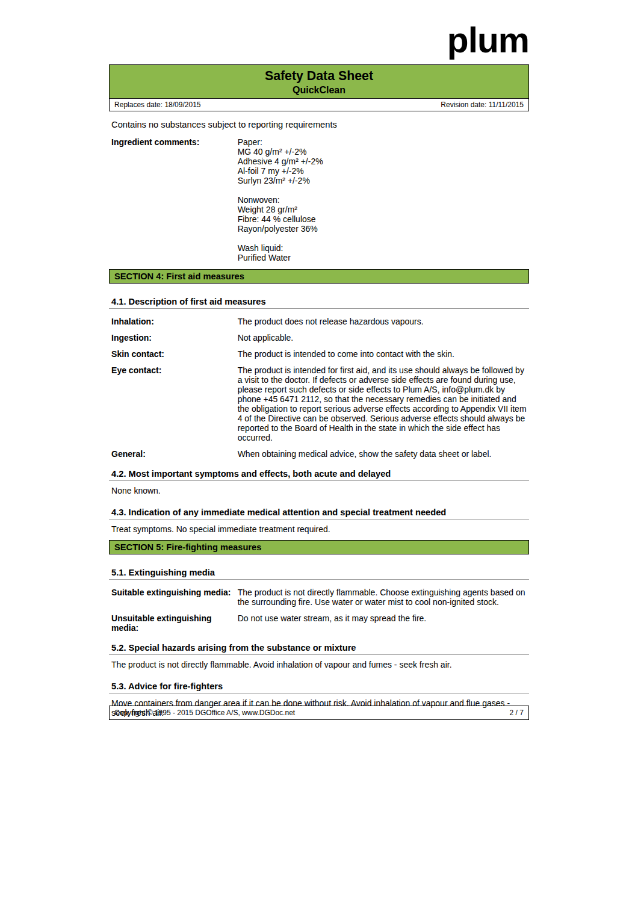plum
Safety Data Sheet
QuickClean
Replaces date: 18/09/2015 Revision date: 11/11/2015
Contains no substances subject to reporting requirements
| Ingredient comments: | Paper: MG 40 g/m² +/-2% Adhesive 4 g/m² +/-2% Al-foil 7 my +/-2% Surlyn 23/m² +/-2% Nonwoven: Weight 28 gr/m² Fibre: 44 % cellulose Rayon/polyester 36% Wash liquid: Purified Water |
SECTION 4: First aid measures
4.1. Description of first aid measures
| Inhalation: | The product does not release hazardous vapours. |
| Ingestion: | Not applicable. |
| Skin contact: | The product is intended to come into contact with the skin. |
| Eye contact: | The product is intended for first aid, and its use should always be followed by a visit to the doctor. If defects or adverse side effects are found during use, please report such defects or side effects to Plum A/S, info@plum.dk by phone +45 6471 2112, so that the necessary remedies can be initiated and the obligation to report serious adverse effects according to Appendix VII item 4 of the Directive can be observed. Serious adverse effects should always be reported to the Board of Health in the state in which the side effect has occurred. |
| General: | When obtaining medical advice, show the safety data sheet or label. |
4.2. Most important symptoms and effects, both acute and delayed
None known.
4.3. Indication of any immediate medical attention and special treatment needed
Treat symptoms. No special immediate treatment required.
SECTION 5: Fire-fighting measures
5.1. Extinguishing media
| Suitable extinguishing media: | The product is not directly flammable. Choose extinguishing agents based on the surrounding fire. Use water or water mist to cool non-ignited stock. |
| Unsuitable extinguishing media: | Do not use water stream, as it may spread the fire. |
5.2. Special hazards arising from the substance or mixture
The product is not directly flammable. Avoid inhalation of vapour and fumes - seek fresh air.
5.3. Advice for fire-fighters
Move containers from danger area if it can be done without risk. Avoid inhalation of vapour and flue gases - seek fresh air.
Copyright © 1995 - 2015 DGOffice A/S, www.DGDoc.net 2 / 7